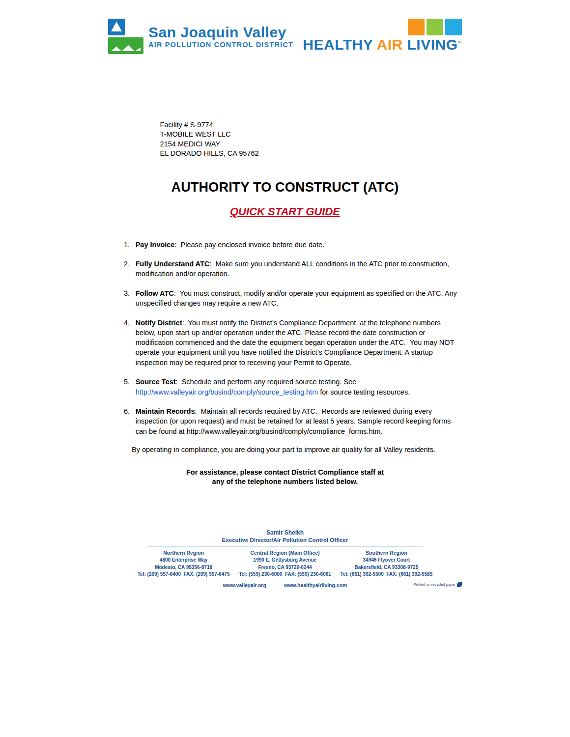San Joaquin Valley
AIR POLLUTION CONTROL DISTRICT
HEALTHY AIR LIVING™
Facility # S-9774
T-MOBILE WEST LLC
2154 MEDICI WAY
EL DORADO HILLS, CA 95762
AUTHORITY TO CONSTRUCT (ATC)
QUICK START GUIDE
Pay Invoice: Please pay enclosed invoice before due date.
Fully Understand ATC: Make sure you understand ALL conditions in the ATC prior to construction, modification and/or operation.
Follow ATC: You must construct, modify and/or operate your equipment as specified on the ATC. Any unspecified changes may require a new ATC.
Notify District: You must notify the District’s Compliance Department, at the telephone numbers below, upon start-up and/or operation under the ATC. Please record the date construction or modification commenced and the date the equipment began operation under the ATC. You may NOT operate your equipment until you have notified the District’s Compliance Department. A startup inspection may be required prior to receiving your Permit to Operate.
Source Test: Schedule and perform any required source testing. See
http://www.valleyair.org/busind/comply/source_testing.htm for source testing resources.
Maintain Records: Maintain all records required by ATC. Records are reviewed during every inspection (or upon request) and must be retained for at least 5 years. Sample record keeping forms can be found at http://www.valleyair.org/busind/comply/compliance_forms.htm.
By operating in compliance, you are doing your part to improve air quality for all Valley residents.
For assistance, please contact District Compliance staff at
any of the telephone numbers listed below.
Samir Sheikh
Executive Director/Air Pollution Control Officer
Northern Region
4800 Enterprise Way
Modesto, CA 95356-8718
Tel: (209) 557-6400 FAX: (209) 557-6475
Central Region (Main Office)
1990 E. Gettysburg Avenue
Fresno, CA 93726-0244
Tel: (559) 230-6000 FAX: (559) 230-6061
Southern Region
34946 Flyover Court
Bakersfield, CA 93308-9725
Tel: (661) 392-5500 FAX: (661) 392-5585
www.valleyair.org www.healthyairliving.com
Printed on recycled paper